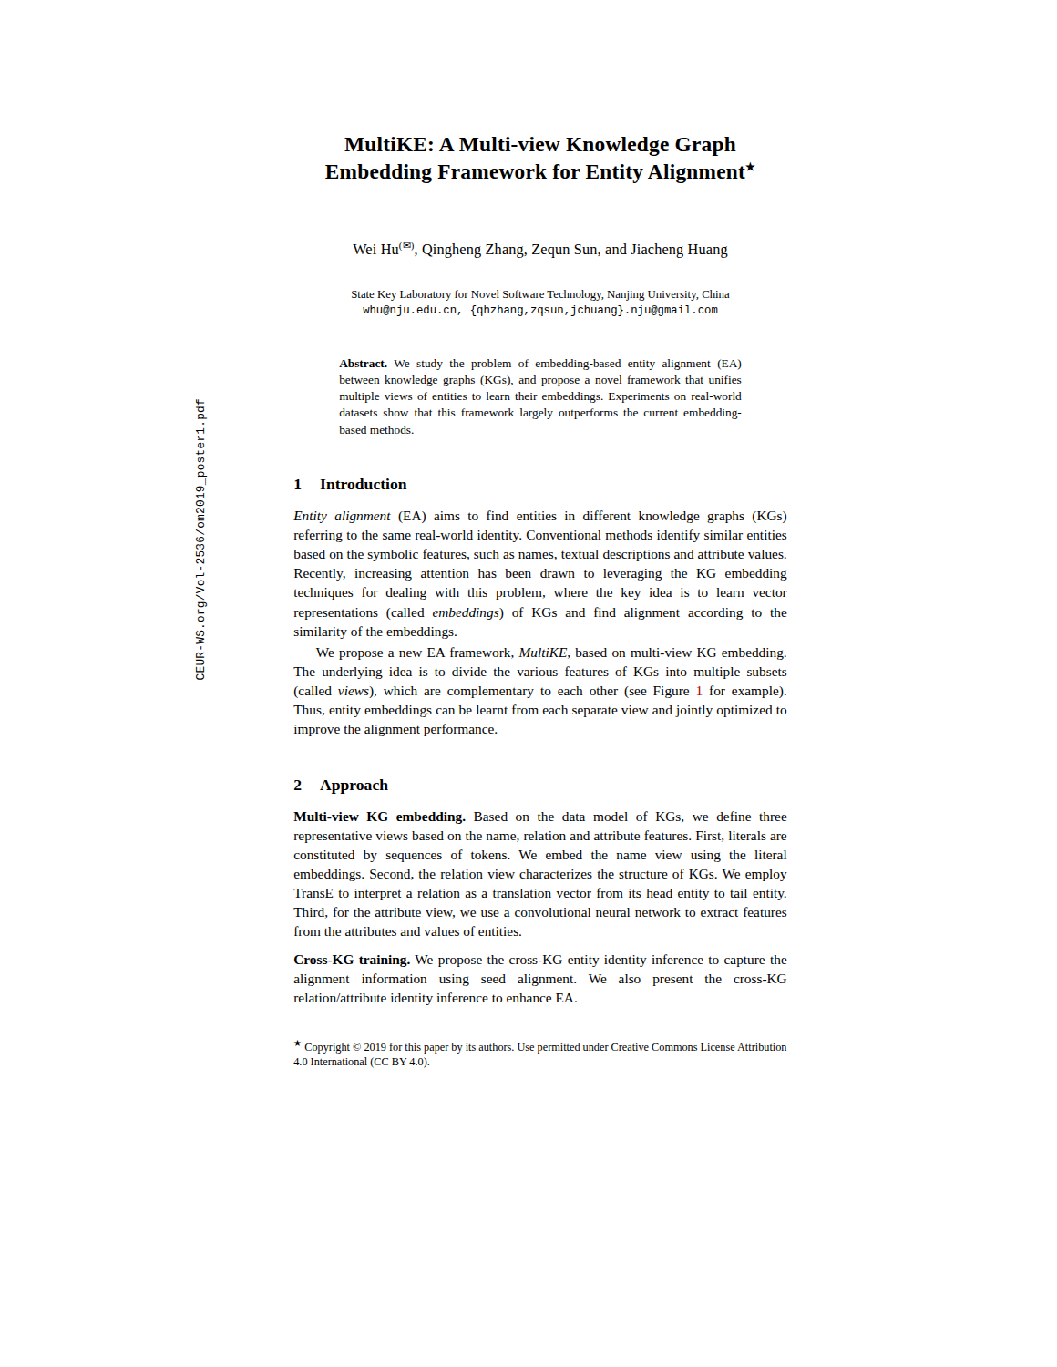CEUR-WS.org/Vol-2536/om2019_poster1.pdf
MultiKE: A Multi-view Knowledge Graph
Embedding Framework for Entity Alignment★
Wei Hu(✉), Qingheng Zhang, Zequn Sun, and Jiacheng Huang
State Key Laboratory for Novel Software Technology, Nanjing University, China
whu@nju.edu.cn, {qhzhang,zqsun,jchuang}.nju@gmail.com
Abstract. We study the problem of embedding-based entity alignment (EA) between knowledge graphs (KGs), and propose a novel framework that unifies multiple views of entities to learn their embeddings. Experiments on real-world datasets show that this framework largely outperforms the current embedding-based methods.
1 Introduction
Entity alignment (EA) aims to find entities in different knowledge graphs (KGs) referring to the same real-world identity. Conventional methods identify similar entities based on the symbolic features, such as names, textual descriptions and attribute values. Recently, increasing attention has been drawn to leveraging the KG embedding techniques for dealing with this problem, where the key idea is to learn vector representations (called embeddings) of KGs and find alignment according to the similarity of the embeddings.
We propose a new EA framework, MultiKE, based on multi-view KG embedding. The underlying idea is to divide the various features of KGs into multiple subsets (called views), which are complementary to each other (see Figure 1 for example). Thus, entity embeddings can be learnt from each separate view and jointly optimized to improve the alignment performance.
2 Approach
Multi-view KG embedding. Based on the data model of KGs, we define three representative views based on the name, relation and attribute features. First, literals are constituted by sequences of tokens. We embed the name view using the literal embeddings. Second, the relation view characterizes the structure of KGs. We employ TransE to interpret a relation as a translation vector from its head entity to tail entity. Third, for the attribute view, we use a convolutional neural network to extract features from the attributes and values of entities.
Cross-KG training. We propose the cross-KG entity identity inference to capture the alignment information using seed alignment. We also present the cross-KG relation/attribute identity inference to enhance EA.
★ Copyright © 2019 for this paper by its authors. Use permitted under Creative Commons License Attribution 4.0 International (CC BY 4.0).